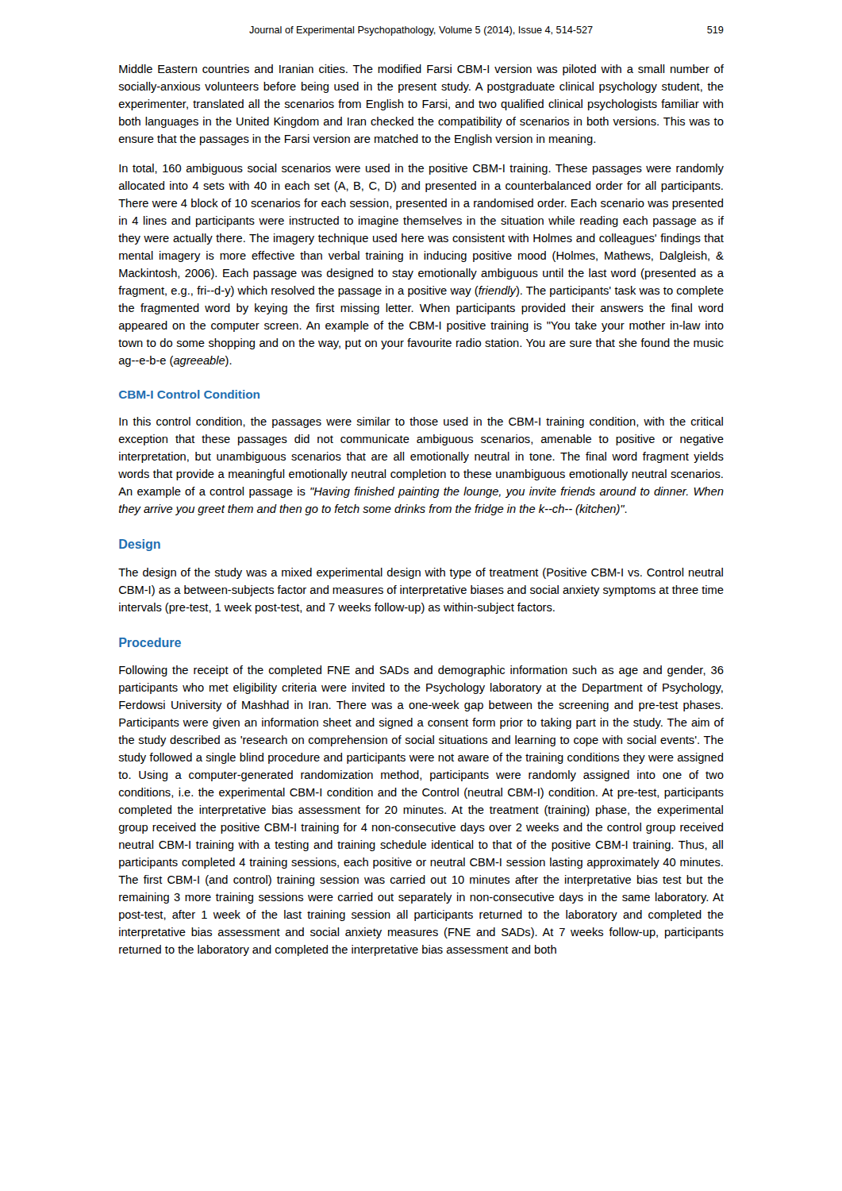Journal of Experimental Psychopathology, Volume 5 (2014), Issue 4, 514-527 519
Middle Eastern countries and Iranian cities. The modified Farsi CBM-I version was piloted with a small number of socially-anxious volunteers before being used in the present study. A postgraduate clinical psychology student, the experimenter, translated all the scenarios from English to Farsi, and two qualified clinical psychologists familiar with both languages in the United Kingdom and Iran checked the compatibility of scenarios in both versions. This was to ensure that the passages in the Farsi version are matched to the English version in meaning.
In total, 160 ambiguous social scenarios were used in the positive CBM-I training. These passages were randomly allocated into 4 sets with 40 in each set (A, B, C, D) and presented in a counterbalanced order for all participants. There were 4 block of 10 scenarios for each session, presented in a randomised order. Each scenario was presented in 4 lines and participants were instructed to imagine themselves in the situation while reading each passage as if they were actually there. The imagery technique used here was consistent with Holmes and colleagues' findings that mental imagery is more effective than verbal training in inducing positive mood (Holmes, Mathews, Dalgleish, & Mackintosh, 2006). Each passage was designed to stay emotionally ambiguous until the last word (presented as a fragment, e.g., fri--d-y) which resolved the passage in a positive way (friendly). The participants' task was to complete the fragmented word by keying the first missing letter. When participants provided their answers the final word appeared on the computer screen. An example of the CBM-I positive training is "You take your mother in-law into town to do some shopping and on the way, put on your favourite radio station. You are sure that she found the music ag--e-b-e (agreeable).
CBM-I Control Condition
In this control condition, the passages were similar to those used in the CBM-I training condition, with the critical exception that these passages did not communicate ambiguous scenarios, amenable to positive or negative interpretation, but unambiguous scenarios that are all emotionally neutral in tone. The final word fragment yields words that provide a meaningful emotionally neutral completion to these unambiguous emotionally neutral scenarios. An example of a control passage is "Having finished painting the lounge, you invite friends around to dinner. When they arrive you greet them and then go to fetch some drinks from the fridge in the k--ch-- (kitchen)".
Design
The design of the study was a mixed experimental design with type of treatment (Positive CBM-I vs. Control neutral CBM-I) as a between-subjects factor and measures of interpretative biases and social anxiety symptoms at three time intervals (pre-test, 1 week post-test, and 7 weeks follow-up) as within-subject factors.
Procedure
Following the receipt of the completed FNE and SADs and demographic information such as age and gender, 36 participants who met eligibility criteria were invited to the Psychology laboratory at the Department of Psychology, Ferdowsi University of Mashhad in Iran. There was a one-week gap between the screening and pre-test phases. Participants were given an information sheet and signed a consent form prior to taking part in the study. The aim of the study described as 'research on comprehension of social situations and learning to cope with social events'. The study followed a single blind procedure and participants were not aware of the training conditions they were assigned to. Using a computer-generated randomization method, participants were randomly assigned into one of two conditions, i.e. the experimental CBM-I condition and the Control (neutral CBM-I) condition. At pre-test, participants completed the interpretative bias assessment for 20 minutes. At the treatment (training) phase, the experimental group received the positive CBM-I training for 4 non-consecutive days over 2 weeks and the control group received neutral CBM-I training with a testing and training schedule identical to that of the positive CBM-I training. Thus, all participants completed 4 training sessions, each positive or neutral CBM-I session lasting approximately 40 minutes. The first CBM-I (and control) training session was carried out 10 minutes after the interpretative bias test but the remaining 3 more training sessions were carried out separately in non-consecutive days in the same laboratory. At post-test, after 1 week of the last training session all participants returned to the laboratory and completed the interpretative bias assessment and social anxiety measures (FNE and SADs). At 7 weeks follow-up, participants returned to the laboratory and completed the interpretative bias assessment and both